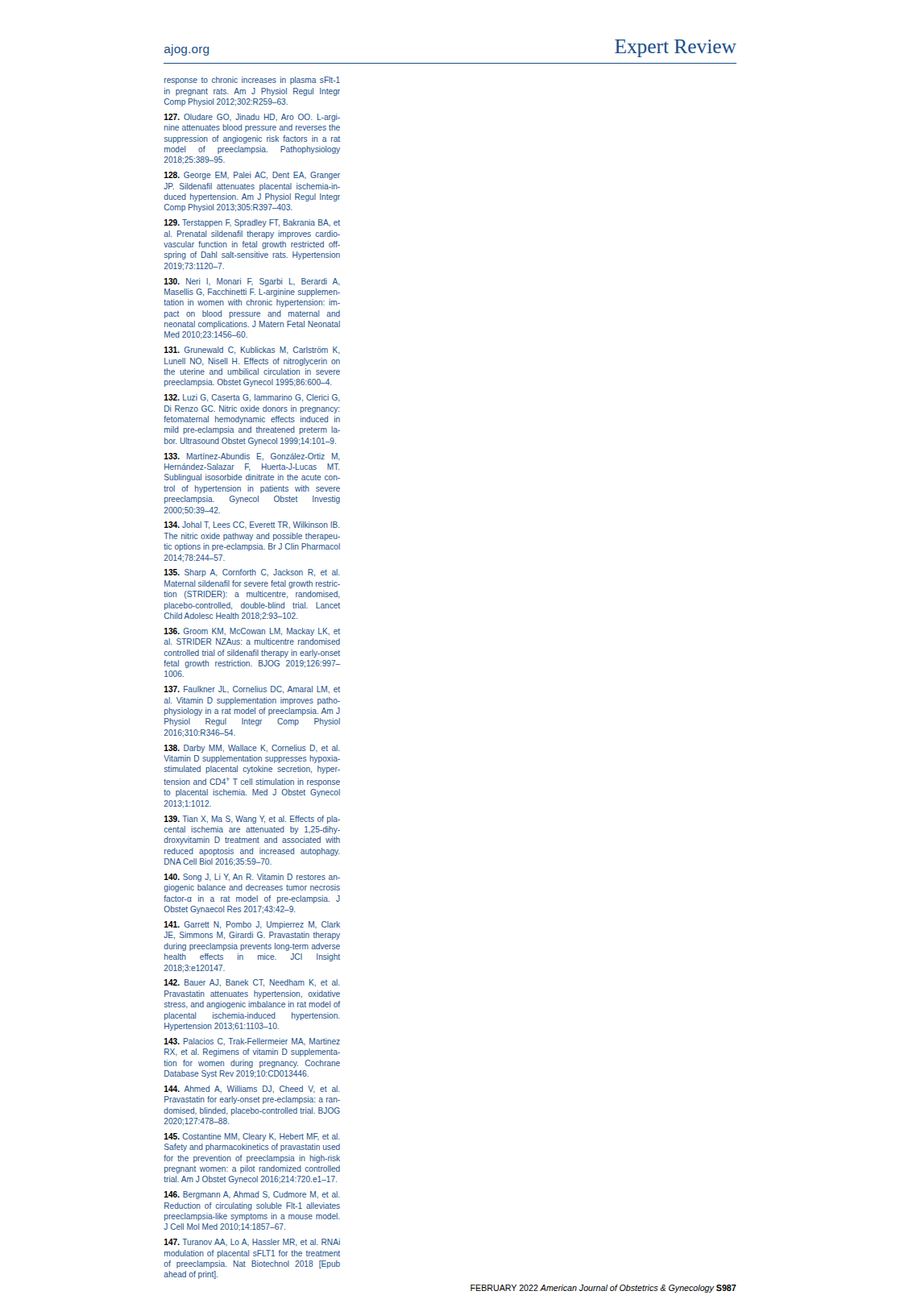ajog.org
Expert Review
response to chronic increases in plasma sFlt-1 in pregnant rats. Am J Physiol Regul Integr Comp Physiol 2012;302:R259–63.
127. Oludare GO, Jinadu HD, Aro OO. L-arginine attenuates blood pressure and reverses the suppression of angiogenic risk factors in a rat model of preeclampsia. Pathophysiology 2018;25:389–95.
128. George EM, Palei AC, Dent EA, Granger JP. Sildenafil attenuates placental ischemia-induced hypertension. Am J Physiol Regul Integr Comp Physiol 2013;305:R397–403.
129. Terstappen F, Spradley FT, Bakrania BA, et al. Prenatal sildenafil therapy improves cardiovascular function in fetal growth restricted offspring of Dahl salt-sensitive rats. Hypertension 2019;73:1120–7.
130. Neri I, Monari F, Sgarbi L, Berardi A, Masellis G, Facchinetti F. L-arginine supplementation in women with chronic hypertension: impact on blood pressure and maternal and neonatal complications. J Matern Fetal Neonatal Med 2010;23:1456–60.
131. Grunewald C, Kublickas M, Carlström K, Lunell NO, Nisell H. Effects of nitroglycerin on the uterine and umbilical circulation in severe preeclampsia. Obstet Gynecol 1995;86:600–4.
132. Luzi G, Caserta G, Iammarino G, Clerici G, Di Renzo GC. Nitric oxide donors in pregnancy: fetomaternal hemodynamic effects induced in mild pre-eclampsia and threatened preterm labor. Ultrasound Obstet Gynecol 1999;14:101–9.
133. Martínez-Abundis E, González-Ortiz M, Hernández-Salazar F, Huerta-J-Lucas MT. Sublingual isosorbide dinitrate in the acute control of hypertension in patients with severe preeclampsia. Gynecol Obstet Investig 2000;50:39–42.
134. Johal T, Lees CC, Everett TR, Wilkinson IB. The nitric oxide pathway and possible therapeutic options in pre-eclampsia. Br J Clin Pharmacol 2014;78:244–57.
135. Sharp A, Cornforth C, Jackson R, et al. Maternal sildenafil for severe fetal growth restriction (STRIDER): a multicentre, randomised, placebo-controlled, double-blind trial. Lancet Child Adolesc Health 2018;2:93–102.
136. Groom KM, McCowan LM, Mackay LK, et al. STRIDER NZAus: a multicentre randomised controlled trial of sildenafil therapy in early-onset fetal growth restriction. BJOG 2019;126:997–1006.
137. Faulkner JL, Cornelius DC, Amaral LM, et al. Vitamin D supplementation improves pathophysiology in a rat model of preeclampsia. Am J Physiol Regul Integr Comp Physiol 2016;310:R346–54.
138. Darby MM, Wallace K, Cornelius D, et al. Vitamin D supplementation suppresses hypoxia-stimulated placental cytokine secretion, hypertension and CD4+ T cell stimulation in response to placental ischemia. Med J Obstet Gynecol 2013;1:1012.
139. Tian X, Ma S, Wang Y, et al. Effects of placental ischemia are attenuated by 1,25-dihydroxyvitamin D treatment and associated with reduced apoptosis and increased autophagy. DNA Cell Biol 2016;35:59–70.
140. Song J, Li Y, An R. Vitamin D restores angiogenic balance and decreases tumor necrosis factor-α in a rat model of pre-eclampsia. J Obstet Gynaecol Res 2017;43:42–9.
141. Garrett N, Pombo J, Umpierrez M, Clark JE, Simmons M, Girardi G. Pravastatin therapy during preeclampsia prevents long-term adverse health effects in mice. JCI Insight 2018;3:e120147.
142. Bauer AJ, Banek CT, Needham K, et al. Pravastatin attenuates hypertension, oxidative stress, and angiogenic imbalance in rat model of placental ischemia-induced hypertension. Hypertension 2013;61:1103–10.
143. Palacios C, Trak-Fellermeier MA, Martinez RX, et al. Regimens of vitamin D supplementation for women during pregnancy. Cochrane Database Syst Rev 2019;10:CD013446.
144. Ahmed A, Williams DJ, Cheed V, et al. Pravastatin for early-onset pre-eclampsia: a randomised, blinded, placebo-controlled trial. BJOG 2020;127:478–88.
145. Costantine MM, Cleary K, Hebert MF, et al. Safety and pharmacokinetics of pravastatin used for the prevention of preeclampsia in high-risk pregnant women: a pilot randomized controlled trial. Am J Obstet Gynecol 2016;214:720.e1–17.
146. Bergmann A, Ahmad S, Cudmore M, et al. Reduction of circulating soluble Flt-1 alleviates preeclampsia-like symptoms in a mouse model. J Cell Mol Med 2010;14:1857–67.
147. Turanov AA, Lo A, Hassler MR, et al. RNAi modulation of placental sFLT1 for the treatment of preeclampsia. Nat Biotechnol 2018 [Epub ahead of print].
FEBRUARY 2022 American Journal of Obstetrics & Gynecology S987